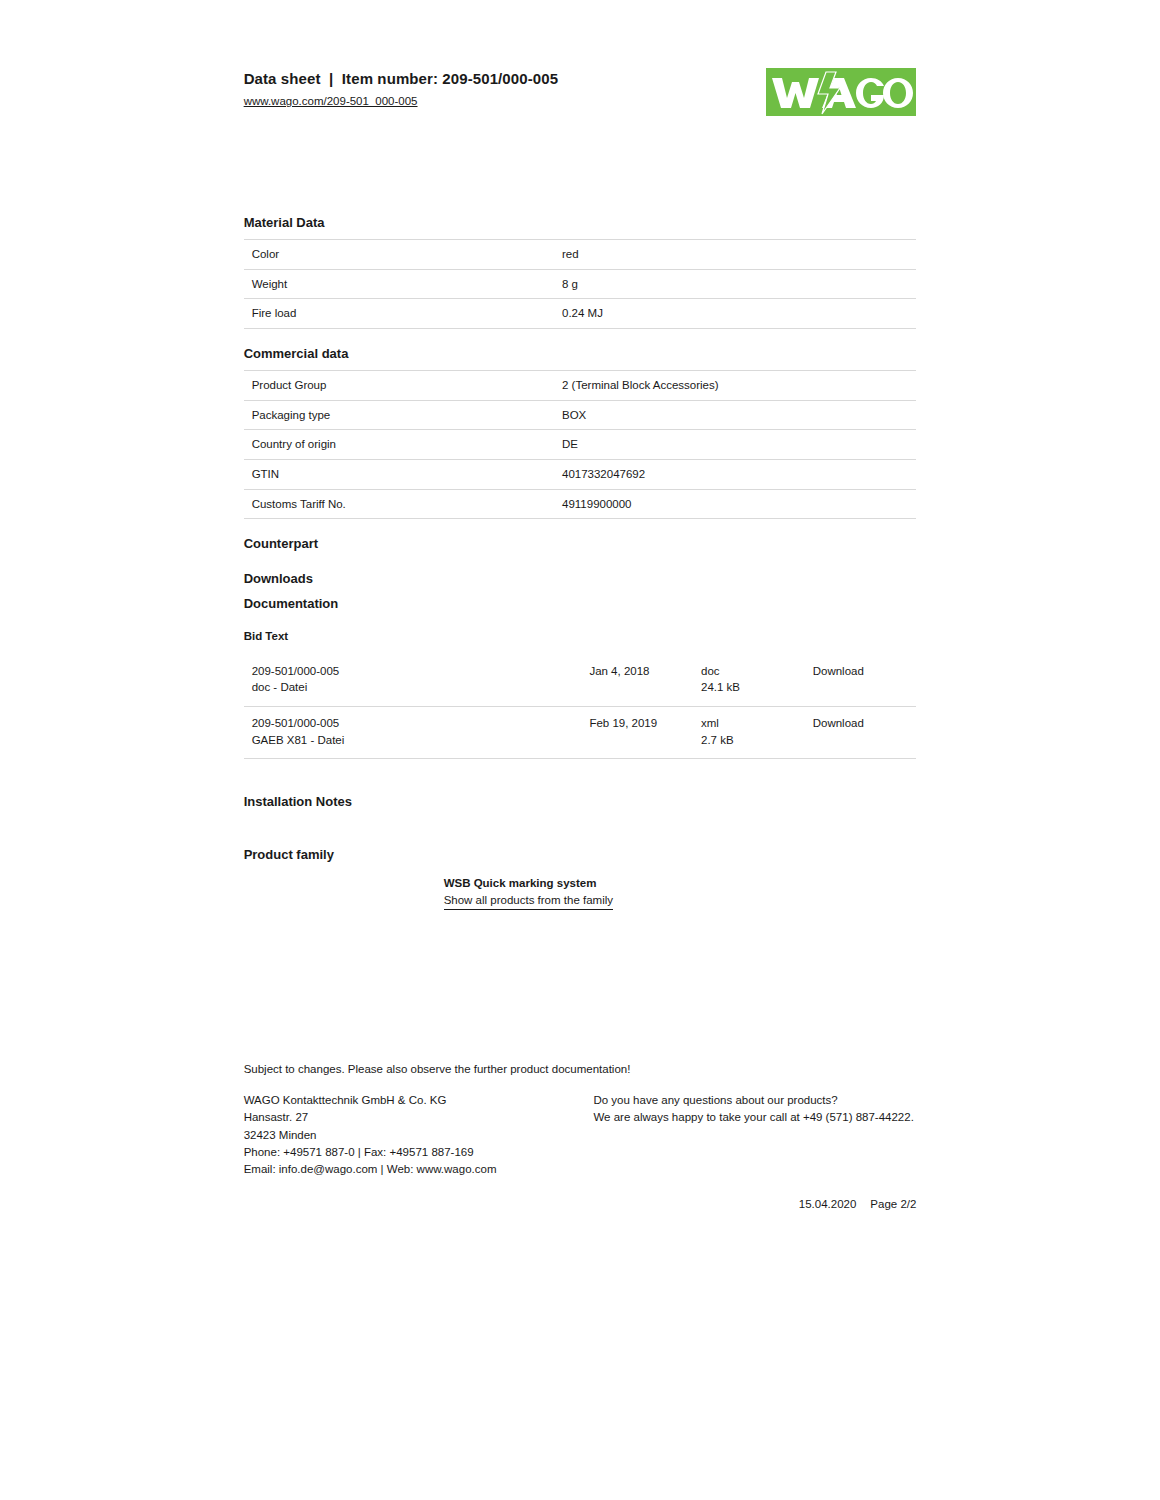Data sheet | Item number: 209-501/000-005
www.wago.com/209-501_000-005
Material Data
| Color | red |
| Weight | 8 g |
| Fire load | 0.24 MJ |
Commercial data
| Product Group | 2 (Terminal Block Accessories) |
| Packaging type | BOX |
| Country of origin | DE |
| GTIN | 4017332047692 |
| Customs Tariff No. | 49119900000 |
Counterpart
Downloads
Documentation
Bid Text
| 209-501/000-005 doc - Datei | Jan 4, 2018 | doc 24.1 kB | Download |
| 209-501/000-005 GAEB X81 - Datei | Feb 19, 2019 | xml 2.7 kB | Download |
Installation Notes
Product family
WSB Quick marking system
Show all products from the family
Subject to changes. Please also observe the further product documentation!
WAGO Kontakttechnik GmbH & Co. KG
Hansastr. 27
32423 Minden
Phone: +49571 887-0 | Fax: +49571 887-169
Email: info.de@wago.com | Web: www.wago.com
Do you have any questions about our products?
We are always happy to take your call at +49 (571) 887-44222.
15.04.2020Page 2/2